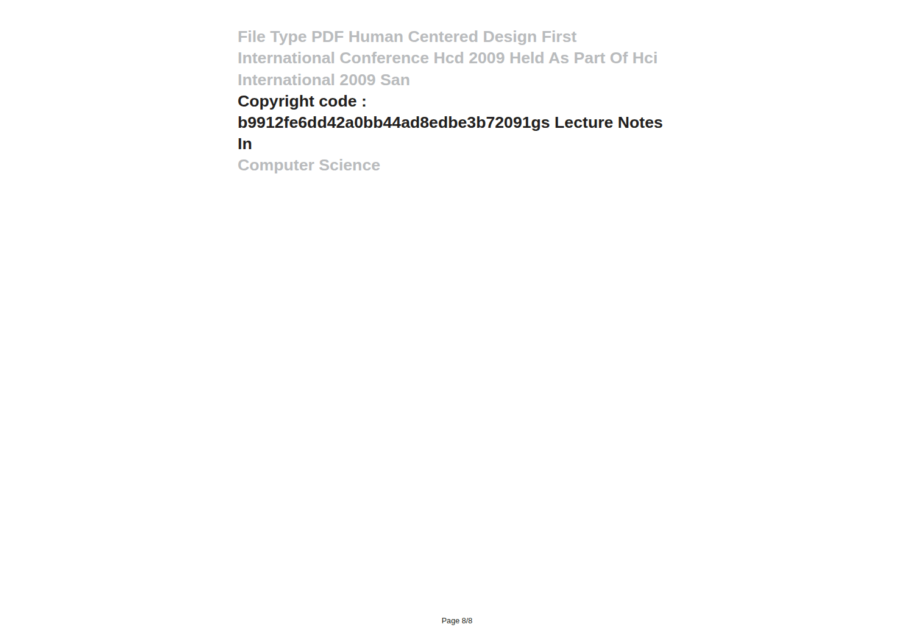File Type PDF Human Centered Design First International Conference Hcd 2009 Held As Part Of Hci International 2009 San
Copyright code : b9912fe6dd42a0bb44ad8edbe3b72091gs Lecture Notes In
Computer Science
Page 8/8